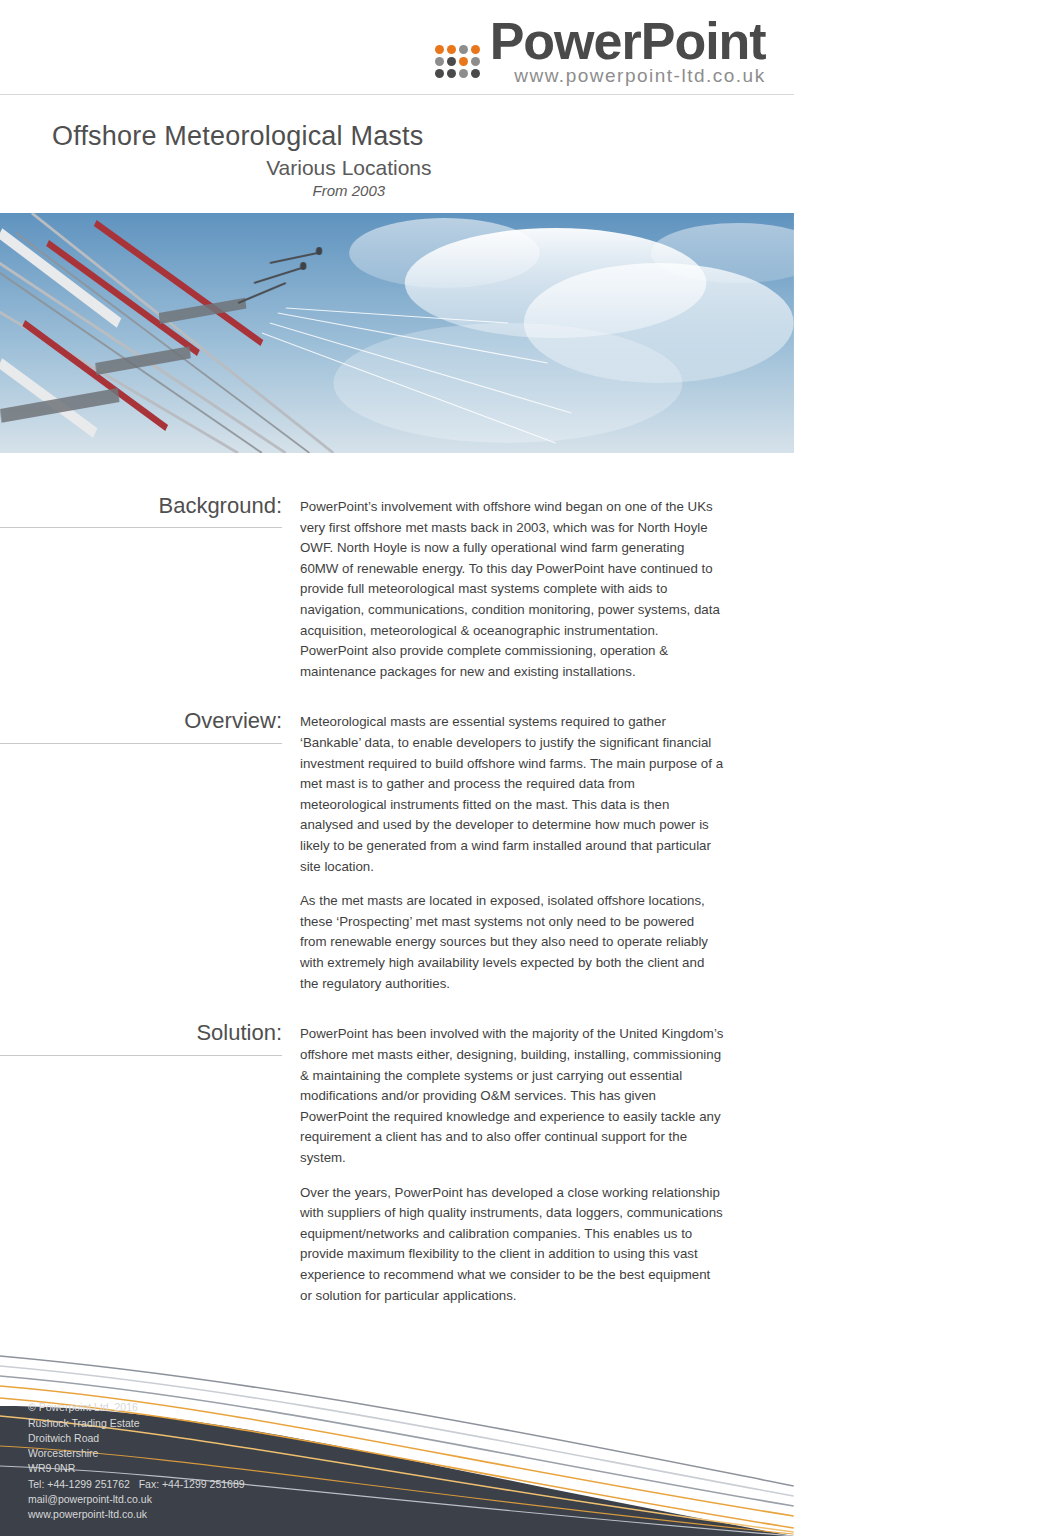PowerPoint www.powerpoint-ltd.co.uk
Offshore Meteorological Masts
Various Locations
From 2003
Background:
PowerPoint’s involvement with offshore wind began on one of the UKs very first offshore met masts back in 2003, which was for North Hoyle OWF. North Hoyle is now a fully operational wind farm generating 60MW of renewable energy. To this day PowerPoint have continued to provide full meteorological mast systems complete with aids to navigation, communications, condition monitoring, power systems, data acquisition, meteorological & oceanographic instrumentation. PowerPoint also provide complete commissioning, operation & maintenance packages for new and existing installations.
Overview:
Meteorological masts are essential systems required to gather ‘Bankable’ data, to enable developers to justify the significant financial investment required to build offshore wind farms. The main purpose of a met mast is to gather and process the required data from meteorological instruments fitted on the mast. This data is then analysed and used by the developer to determine how much power is likely to be generated from a wind farm installed around that particular site location.
As the met masts are located in exposed, isolated offshore locations, these ‘Prospecting’ met mast systems not only need to be powered from renewable energy sources but they also need to operate reliably with extremely high availability levels expected by both the client and the regulatory authorities.
Solution:
PowerPoint has been involved with the majority of the United Kingdom’s offshore met masts either, designing, building, installing, commissioning & maintaining the complete systems or just carrying out essential modifications and/or providing O&M services. This has given PowerPoint the required knowledge and experience to easily tackle any requirement a client has and to also offer continual support for the system.
Over the years, PowerPoint has developed a close working relationship with suppliers of high quality instruments, data loggers, communications equipment/networks and calibration companies. This enables us to provide maximum flexibility to the client in addition to using this vast experience to recommend what we consider to be the best equipment or solution for particular applications.
© Powerpoint Ltd. 2016
Rushock Trading Estate
Droitwich Road
Worcestershire
WR9 0NR
Tel: +44-1299 251762 Fax: +44-1299 251689
mail@powerpoint-ltd.co.uk
www.powerpoint-ltd.co.uk